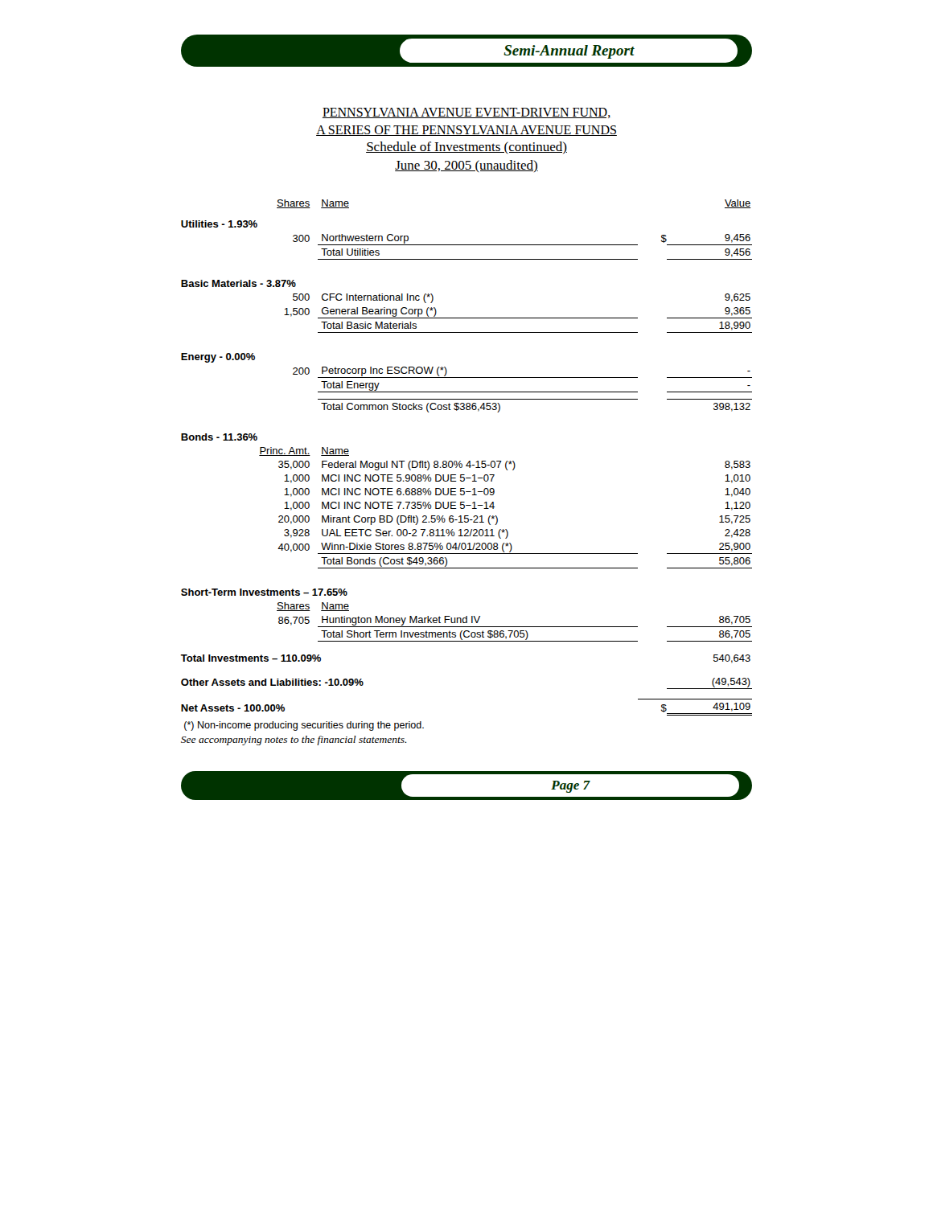Semi-Annual Report
PENNSYLVANIA AVENUE EVENT-DRIVEN FUND,
A SERIES OF THE PENNSYLVANIA AVENUE FUNDS
Schedule of Investments (continued)
June 30, 2005 (unaudited)
| Shares | Name | | Value |
| --- | --- | --- | --- |
| Utilities - 1.93% |
| 300 | Northwestern Corp | $ | 9,456 |
| | Total Utilities | | 9,456 |
| Basic Materials - 3.87% |
| 500 | CFC International Inc (*) | | 9,625 |
| 1,500 | General Bearing Corp (*) | | 9,365 |
| | Total Basic Materials | | 18,990 |
| Energy - 0.00% |
| 200 | Petrocorp Inc ESCROW (*) | | - |
| | Total Energy | | - |
| | Total Common Stocks (Cost $386,453) | | 398,132 |
| Bonds - 11.36% |
| Princ. Amt. | Name | | |
| 35,000 | Federal Mogul NT (Dflt) 8.80% 4-15-07 (*) | | 8,583 |
| 1,000 | MCI INC NOTE 5.908% DUE 5−1−07 | | 1,010 |
| 1,000 | MCI INC NOTE 6.688% DUE 5−1−09 | | 1,040 |
| 1,000 | MCI INC NOTE 7.735% DUE 5−1−14 | | 1,120 |
| 20,000 | Mirant Corp BD (Dflt) 2.5% 6-15-21 (*) | | 15,725 |
| 3,928 | UAL EETC Ser. 00-2 7.811% 12/2011 (*) | | 2,428 |
| 40,000 | Winn-Dixie Stores 8.875% 04/01/2008 (*) | | 25,900 |
| | Total Bonds (Cost $49,366) | | 55,806 |
| Short-Term Investments – 17.65% |
| Shares | Name | | |
| 86,705 | Huntington Money Market Fund IV | | 86,705 |
| | Total Short Term Investments (Cost $86,705) | | 86,705 |
| Total Investments – 110.09% | | 540,643 |
| Other Assets and Liabilities: -10.09% | | (49,543) |
| Net Assets - 100.00% | $ | 491,109 |
(*) Non-income producing securities during the period.
See accompanying notes to the financial statements.
Page 7